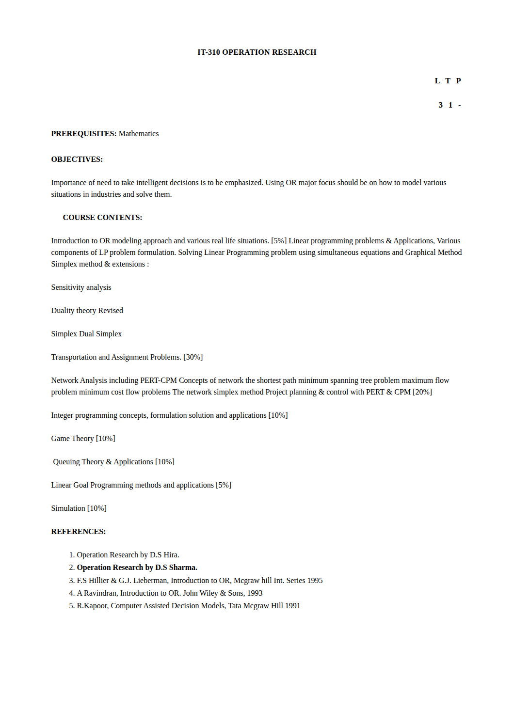IT-310 OPERATION RESEARCH
L T P
3 1 -
PREREQUISITES: Mathematics
OBJECTIVES:
Importance of need to take intelligent decisions is to be emphasized. Using OR major focus should be on how to model various situations in industries and solve them.
COURSE CONTENTS:
Introduction to OR modeling approach and various real life situations. [5%] Linear programming problems & Applications, Various components of LP problem formulation. Solving Linear Programming problem using simultaneous equations and Graphical Method Simplex method & extensions :
Sensitivity analysis
Duality theory Revised
Simplex Dual Simplex
Transportation and Assignment Problems. [30%]
Network Analysis including PERT-CPM Concepts of network the shortest path minimum spanning tree problem maximum flow problem minimum cost flow problems The network simplex method Project planning & control with PERT & CPM [20%]
Integer programming concepts, formulation solution and applications [10%]
Game Theory [10%]
Queuing Theory & Applications [10%]
Linear Goal Programming methods and applications [5%]
Simulation [10%]
REFERENCES:
Operation Research by D.S Hira.
Operation Research by D.S Sharma.
F.S Hillier & G.J. Lieberman, Introduction to OR, Mcgraw hill Int. Series 1995
A Ravindran, Introduction to OR. John Wiley & Sons, 1993
R.Kapoor, Computer Assisted Decision Models, Tata Mcgraw Hill 1991